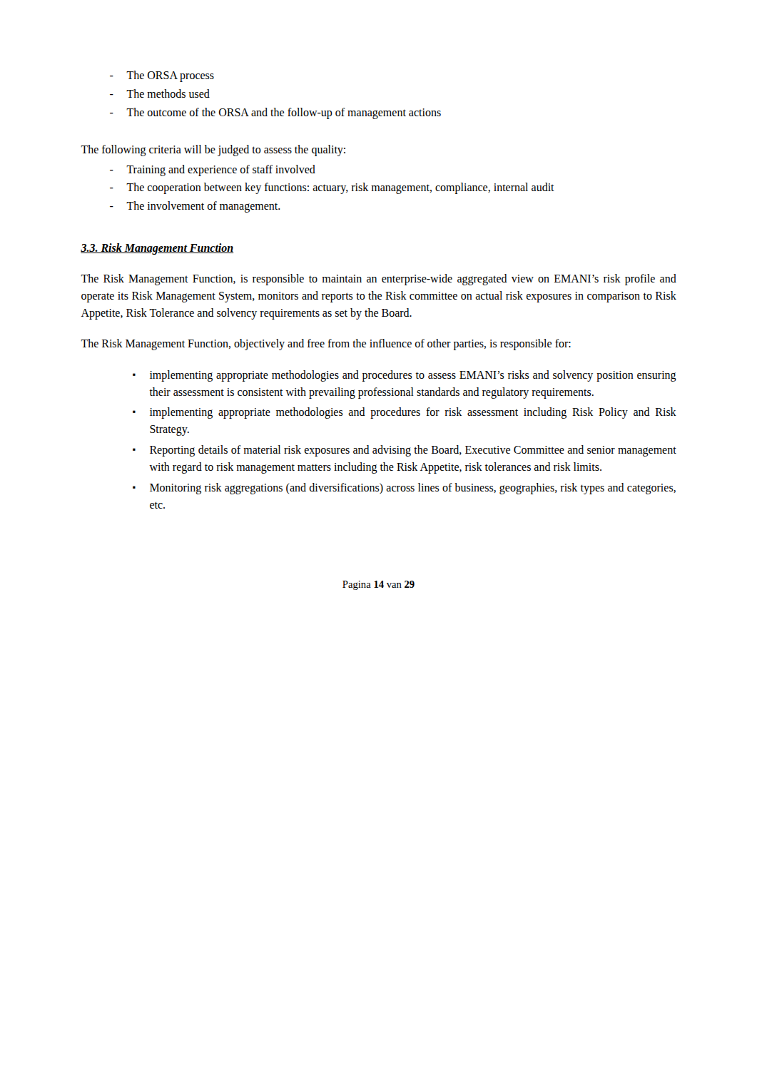The ORSA process
The methods used
The outcome of the ORSA and the follow-up of management actions
The following criteria will be judged to assess the quality:
Training and experience of staff involved
The cooperation between key functions: actuary, risk management, compliance, internal audit
The involvement of management.
3.3. Risk Management Function
The Risk Management Function, is responsible to maintain an enterprise-wide aggregated view on EMANI’s risk profile and operate its Risk Management System, monitors and reports to the Risk committee on actual risk exposures in comparison to Risk Appetite, Risk Tolerance and solvency requirements as set by the Board.
The Risk Management Function, objectively and free from the influence of other parties, is responsible for:
implementing appropriate methodologies and procedures to assess EMANI’s risks and solvency position ensuring their assessment is consistent with prevailing professional standards and regulatory requirements.
implementing appropriate methodologies and procedures for risk assessment including Risk Policy and Risk Strategy.
Reporting details of material risk exposures and advising the Board, Executive Committee and senior management with regard to risk management matters including the Risk Appetite, risk tolerances and risk limits.
Monitoring risk aggregations (and diversifications) across lines of business, geographies, risk types and categories, etc.
Pagina 14 van 29